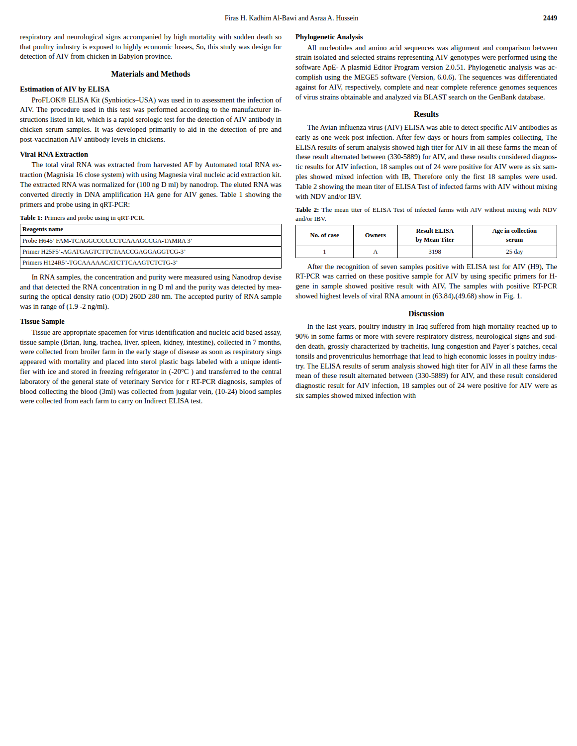Firas H. Kadhim Al-Bawi and Asraa A. Hussein
2449
respiratory and neurological signs accompanied by high mortality with sudden death so that poultry industry is exposed to highly economic losses, So, this study was design for detection of AIV from chicken in Babylon province.
Materials and Methods
Estimation of AIV by ELISA
ProFLOK® ELISA Kit (Synbiotics–USA) was used in to assessment the infection of AIV. The procedure used in this test was performed according to the manufacturer instructions listed in kit, which is a rapid serologic test for the detection of AIV antibody in chicken serum samples. It was developed primarily to aid in the detection of pre and post-vaccination AIV antibody levels in chickens.
Viral RNA Extraction
The total viral RNA was extracted from harvested AF by Automated total RNA extraction (Magnisia 16 close system) with using Magnesia viral nucleic acid extraction kit. The extracted RNA was normalized for (100 ng D ml) by nanodrop. The eluted RNA was converted directly in DNA amplification HA gene for AIV genes. Table 1 showing the primers and probe using in qRT-PCR:
Table 1: Primers and probe using in qRT-PCR.
| Reagents name |
| Probe H645’ FAM-TCAGGCCCCCCTCAAAGCCGA-TAMRA 3’ |
| Primer H25F5’-AGATGAGTCTTCTAACCGAGGAGGTCG-3’ |
| Primers H124R5’-TGCAAAAACATCTTCAAGTCTCTG-3’ |
In RNA samples, the concentration and purity were measured using Nanodrop devise and that detected the RNA concentration in ng D ml and the purity was detected by measuring the optical density ratio (OD) 260D 280 nm. The accepted purity of RNA sample was in range of (1.9 -2 ng/ml).
Tissue Sample
Tissue are appropriate spacemen for virus identification and nucleic acid based assay, tissue sample (Brian, lung, trachea, liver, spleen, kidney, intestine), collected in 7 months, were collected from broiler farm in the early stage of disease as soon as respiratory sings appeared with mortality and placed into sterol plastic bags labeled with a unique identifier with ice and stored in freezing refrigerator in (-20°C ) and transferred to the central laboratory of the general state of veterinary Service for r RT-PCR diagnosis, samples of blood collecting the blood (3ml) was collected from jugular vein, (10-24) blood samples were collected from each farm to carry on Indirect ELISA test.
Phylogenetic Analysis
All nucleotides and amino acid sequences was alignment and comparison between strain isolated and selected strains representing AIV genotypes were performed using the software ApE- A plasmid Editor Program version 2.0.51. Phylogenetic analysis was accomplish using the MEGE5 software (Version, 6.0.6). The sequences was differentiated against for AIV, respectively, complete and near complete reference genomes sequences of virus strains obtainable and analyzed via BLAST search on the GenBank database.
Results
The Avian influenza virus (AIV) ELISA was able to detect specific AIV antibodies as early as one week post infection. After few days or hours from samples collecting, The ELISA results of serum analysis showed high titer for AIV in all these farms the mean of these result alternated between (330-5889) for AIV, and these results considered diagnostic results for AIV infection, 18 samples out of 24 were positive for AIV were as six samples showed mixed infection with IB, Therefore only the first 18 samples were used. Table 2 showing the mean titer of ELISA Test of infected farms with AIV without mixing with NDV and/or IBV.
Table 2: The mean titer of ELISA Test of infected farms with AIV without mixing with NDV and/or IBV.
| No. of case | Owners | Result ELISA by Mean Titer | Age in collection serum |
| --- | --- | --- | --- |
| 1 | A | 3198 | 25 day |
After the recognition of seven samples positive with ELISA test for AIV (H9), The RT-PCR was carried on these positive sample for AIV by using specific primers for H-gene in sample showed positive result with AIV, The samples with positive RT-PCR showed highest levels of viral RNA amount in (63.84),(49.68) show in Fig. 1.
Discussion
In the last years, poultry industry in Iraq suffered from high mortality reached up to 90% in some farms or more with severe respiratory distress, neurological signs and sudden death, grossly characterized by tracheitis, lung congestion and Payer´s patches, cecal tonsils and proventriculus hemorrhage that lead to high economic losses in poultry industry. The ELISA results of serum analysis showed high titer for AIV in all these farms the mean of these result alternated between (330-5889) for AIV, and these result considered diagnostic result for AIV infection, 18 samples out of 24 were positive for AIV were as six samples showed mixed infection with